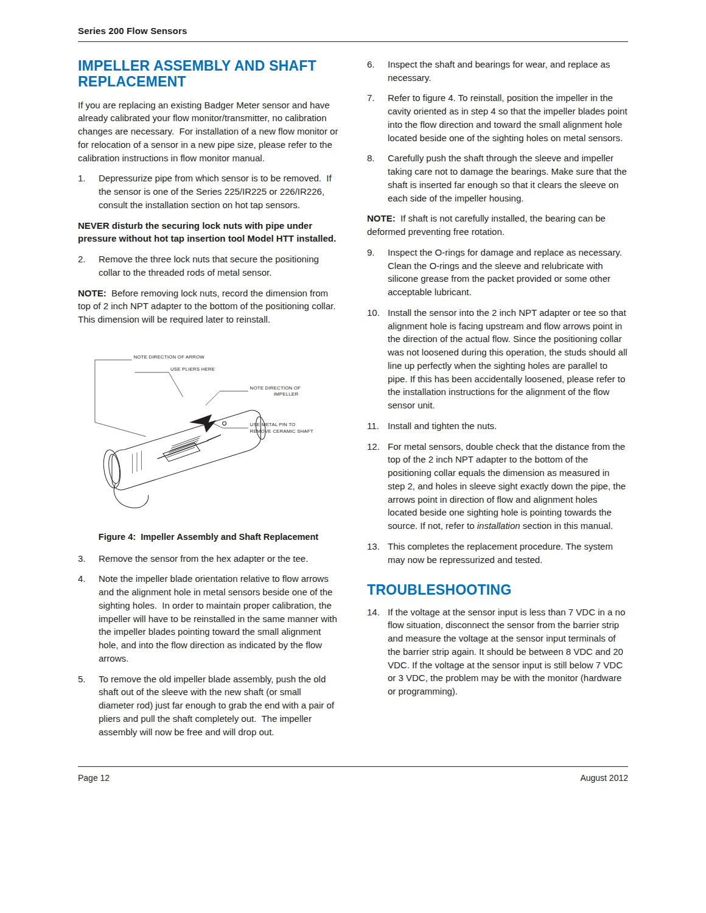Series 200 Flow Sensors
Impeller Assembly and Shaft Replacement
If you are replacing an existing Badger Meter sensor and have already calibrated your flow monitor/transmitter, no calibration changes are necessary. For installation of a new flow monitor or for relocation of a sensor in a new pipe size, please refer to the calibration instructions in flow monitor manual.
Depressurize pipe from which sensor is to be removed. If the sensor is one of the Series 225/IR225 or 226/IR226, consult the installation section on hot tap sensors.
NEVER disturb the securing lock nuts with pipe under pressure without hot tap insertion tool Model HTT installed.
Remove the three lock nuts that secure the positioning collar to the threaded rods of metal sensor.
NOTE: Before removing lock nuts, record the dimension from top of 2 inch NPT adapter to the bottom of the positioning collar. This dimension will be required later to reinstall.
NOTE DIRECTION OF ARROW USE PLIERS HERE NOTE DIRECTION OF IMPELLER USE METAL PIN TO REMOVE CERAMIC SHAFT
Figure 4: Impeller Assembly and Shaft Replacement
Remove the sensor from the hex adapter or the tee.
Note the impeller blade orientation relative to flow arrows and the alignment hole in metal sensors beside one of the sighting holes. In order to maintain proper calibration, the impeller will have to be reinstalled in the same manner with the impeller blades pointing toward the small alignment hole, and into the flow direction as indicated by the flow arrows.
To remove the old impeller blade assembly, push the old shaft out of the sleeve with the new shaft (or small diameter rod) just far enough to grab the end with a pair of pliers and pull the shaft completely out. The impeller assembly will now be free and will drop out.
Inspect the shaft and bearings for wear, and replace as necessary.
Refer to figure 4. To reinstall, position the impeller in the cavity oriented as in step 4 so that the impeller blades point into the flow direction and toward the small alignment hole located beside one of the sighting holes on metal sensors.
Carefully push the shaft through the sleeve and impeller taking care not to damage the bearings. Make sure that the shaft is inserted far enough so that it clears the sleeve on each side of the impeller housing.
NOTE: If shaft is not carefully installed, the bearing can be deformed preventing free rotation.
Inspect the O-rings for damage and replace as necessary. Clean the O-rings and the sleeve and relubricate with silicone grease from the packet provided or some other acceptable lubricant.
Install the sensor into the 2 inch NPT adapter or tee so that alignment hole is facing upstream and flow arrows point in the direction of the actual flow. Since the positioning collar was not loosened during this operation, the studs should all line up perfectly when the sighting holes are parallel to pipe. If this has been accidentally loosened, please refer to the installation instructions for the alignment of the flow sensor unit.
Install and tighten the nuts.
For metal sensors, double check that the distance from the top of the 2 inch NPT adapter to the bottom of the positioning collar equals the dimension as measured in step 2, and holes in sleeve sight exactly down the pipe, the arrows point in direction of flow and alignment holes located beside one sighting hole is pointing towards the source. If not, refer to installation section in this manual.
This completes the replacement procedure. The system may now be repressurized and tested.
Troubleshooting
If the voltage at the sensor input is less than 7 VDC in a no flow situation, disconnect the sensor from the barrier strip and measure the voltage at the sensor input terminals of the barrier strip again. It should be between 8 VDC and 20 VDC. If the voltage at the sensor input is still below 7 VDC or 3 VDC, the problem may be with the monitor (hardware or programming).
Page 12 August 2012